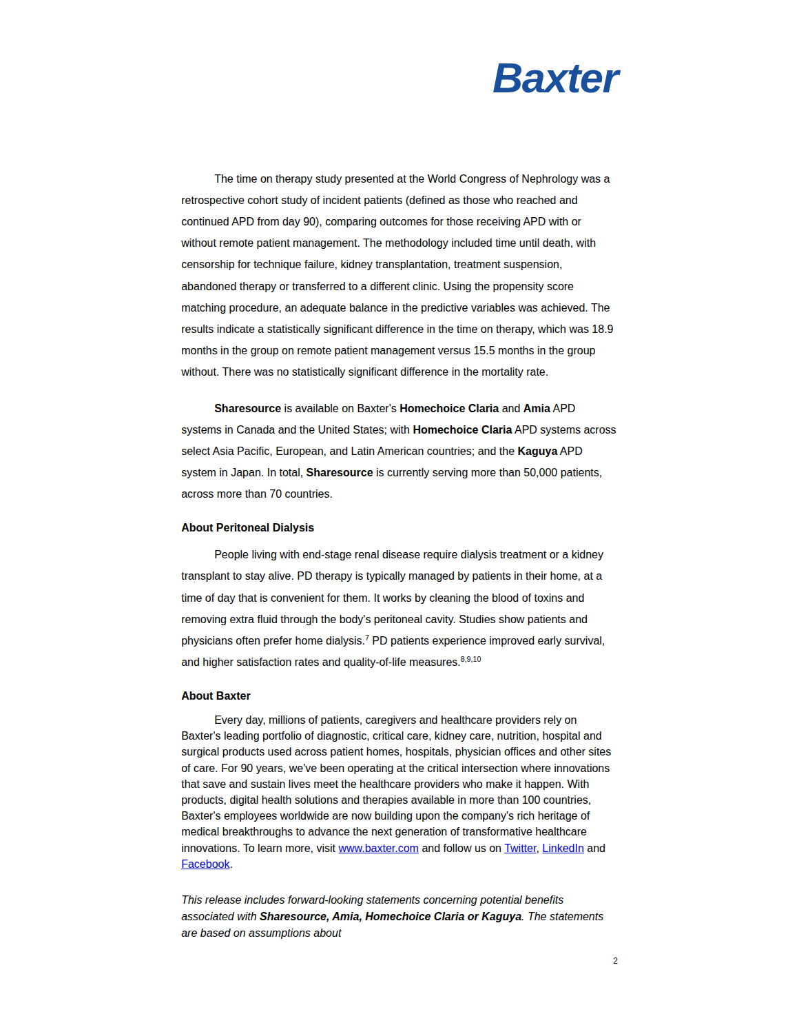Baxter
The time on therapy study presented at the World Congress of Nephrology was a retrospective cohort study of incident patients (defined as those who reached and continued APD from day 90), comparing outcomes for those receiving APD with or without remote patient management. The methodology included time until death, with censorship for technique failure, kidney transplantation, treatment suspension, abandoned therapy or transferred to a different clinic. Using the propensity score matching procedure, an adequate balance in the predictive variables was achieved. The results indicate a statistically significant difference in the time on therapy, which was 18.9 months in the group on remote patient management versus 15.5 months in the group without. There was no statistically significant difference in the mortality rate.
Sharesource is available on Baxter's Homechoice Claria and Amia APD systems in Canada and the United States; with Homechoice Claria APD systems across select Asia Pacific, European, and Latin American countries; and the Kaguya APD system in Japan. In total, Sharesource is currently serving more than 50,000 patients, across more than 70 countries.
About Peritoneal Dialysis
People living with end-stage renal disease require dialysis treatment or a kidney transplant to stay alive. PD therapy is typically managed by patients in their home, at a time of day that is convenient for them. It works by cleaning the blood of toxins and removing extra fluid through the body's peritoneal cavity. Studies show patients and physicians often prefer home dialysis.7 PD patients experience improved early survival, and higher satisfaction rates and quality-of-life measures.8,9,10
About Baxter
Every day, millions of patients, caregivers and healthcare providers rely on Baxter's leading portfolio of diagnostic, critical care, kidney care, nutrition, hospital and surgical products used across patient homes, hospitals, physician offices and other sites of care. For 90 years, we've been operating at the critical intersection where innovations that save and sustain lives meet the healthcare providers who make it happen. With products, digital health solutions and therapies available in more than 100 countries, Baxter's employees worldwide are now building upon the company's rich heritage of medical breakthroughs to advance the next generation of transformative healthcare innovations. To learn more, visit www.baxter.com and follow us on Twitter, LinkedIn and Facebook.
This release includes forward-looking statements concerning potential benefits associated with Sharesource, Amia, Homechoice Claria or Kaguya. The statements are based on assumptions about
2